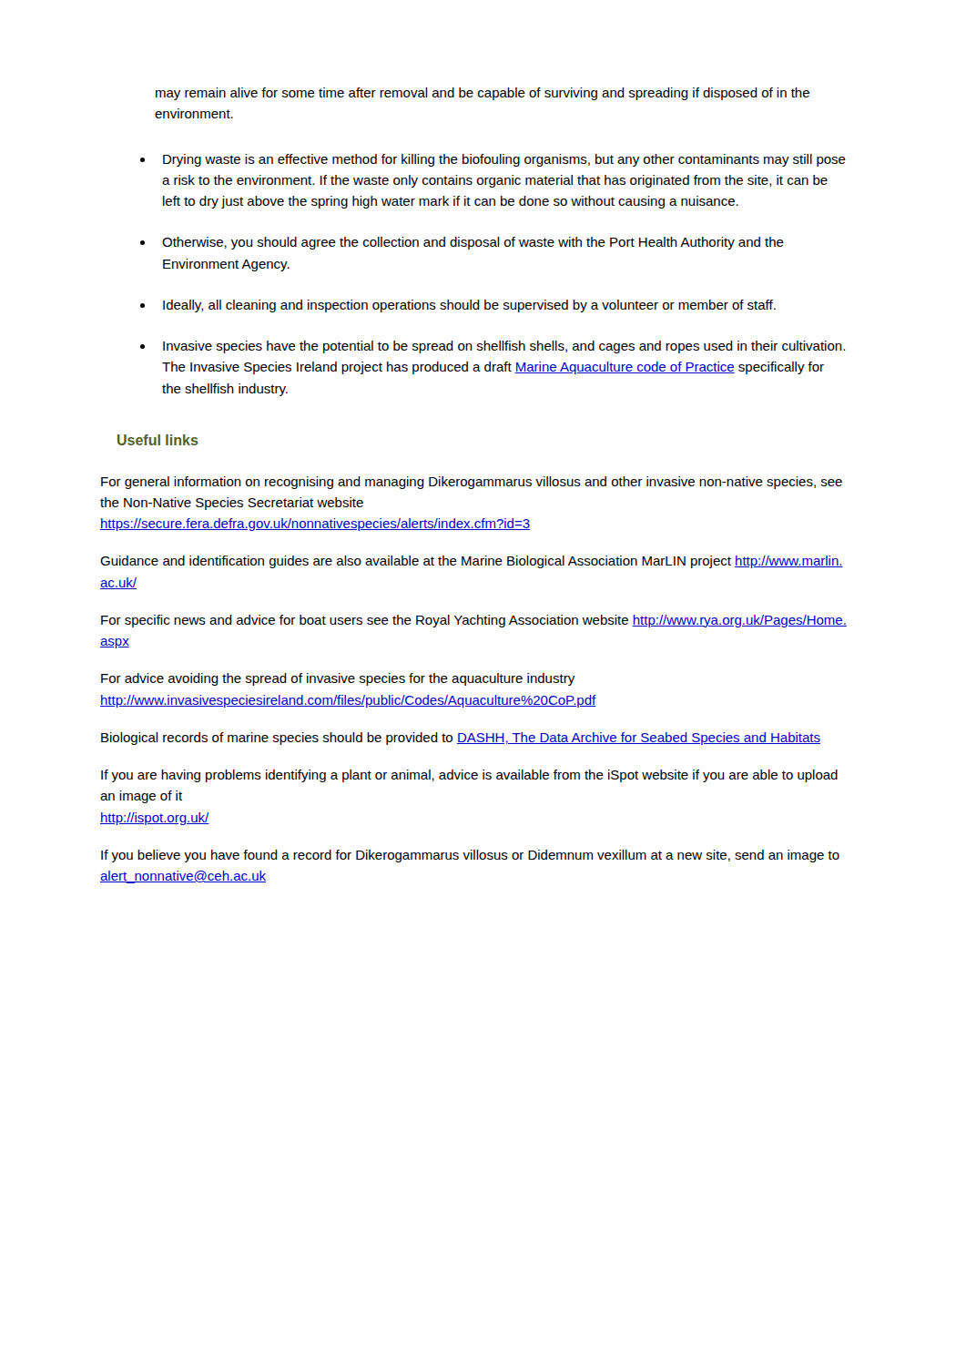may remain alive for some time after removal and be capable of surviving and spreading if disposed of in the environment.
Drying waste is an effective method for killing the biofouling organisms, but any other contaminants may still pose a risk to the environment. If the waste only contains organic material that has originated from the site, it can be left to dry just above the spring high water mark if it can be done so without causing a nuisance.
Otherwise, you should agree the collection and disposal of waste with the Port Health Authority and the Environment Agency.
Ideally, all cleaning and inspection operations should be supervised by a volunteer or member of staff.
Invasive species have the potential to be spread on shellfish shells, and cages and ropes used in their cultivation. The Invasive Species Ireland project has produced a draft Marine Aquaculture code of Practice specifically for the shellfish industry.
Useful links
For general information on recognising and managing Dikerogammarus villosus and other invasive non-native species, see the Non-Native Species Secretariat website
https://secure.fera.defra.gov.uk/nonnativespecies/alerts/index.cfm?id=3
Guidance and identification guides are also available at the Marine Biological Association MarLIN project http://www.marlin.ac.uk/
For specific news and advice for boat users see the Royal Yachting Association website http://www.rya.org.uk/Pages/Home.aspx
For advice avoiding the spread of invasive species for the aquaculture industry
http://www.invasivespeciesireland.com/files/public/Codes/Aquaculture%20CoP.pdf
Biological records of marine species should be provided to DASHH, The Data Archive for Seabed Species and Habitats
If you are having problems identifying a plant or animal, advice is available from the iSpot website if you are able to upload an image of it
http://ispot.org.uk/
If you believe you have found a record for Dikerogammarus villosus or Didemnum vexillum at a new site, send an image to
alert_nonnative@ceh.ac.uk